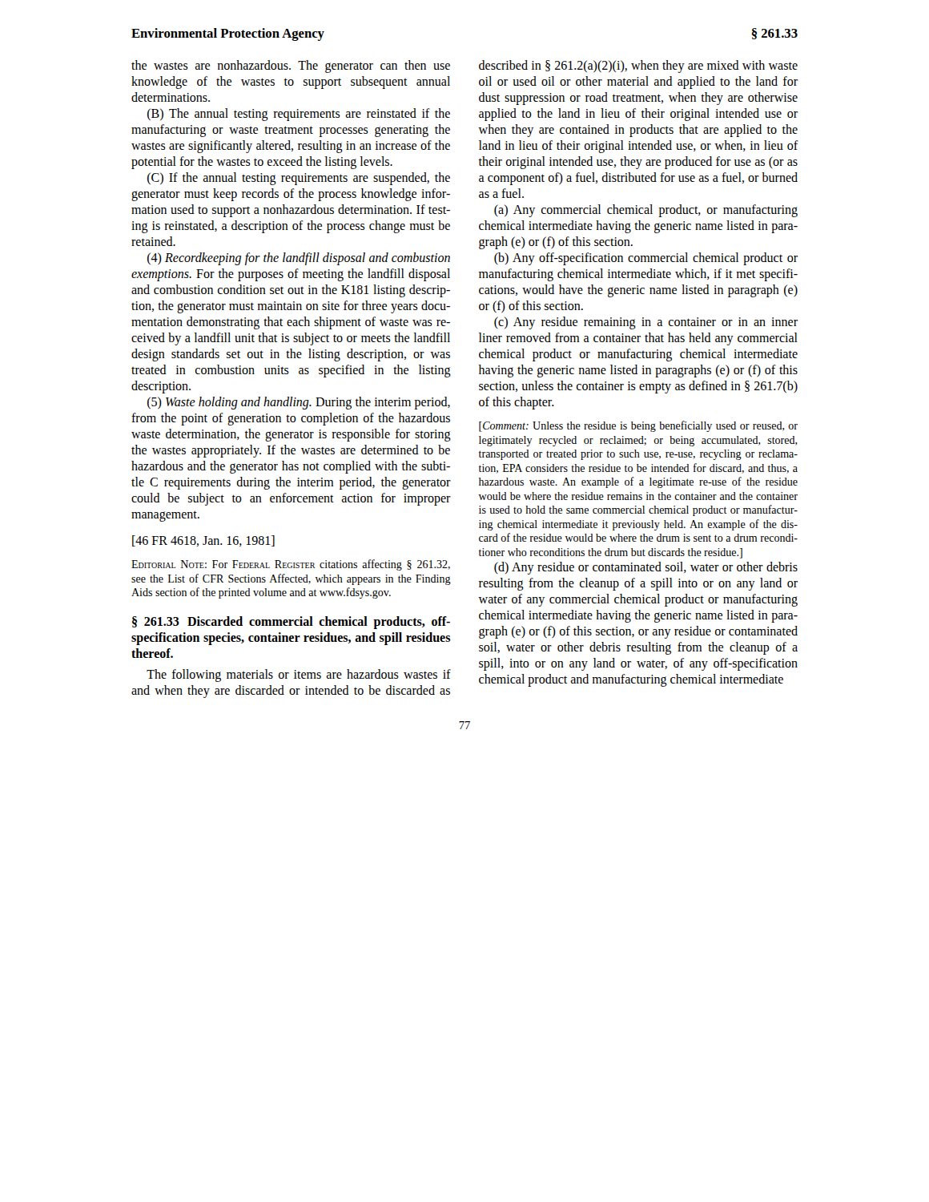Environmental Protection Agency § 261.33
the wastes are nonhazardous. The generator can then use knowledge of the wastes to support subsequent annual determinations.
(B) The annual testing requirements are reinstated if the manufacturing or waste treatment processes generating the wastes are significantly altered, resulting in an increase of the potential for the wastes to exceed the listing levels.
(C) If the annual testing requirements are suspended, the generator must keep records of the process knowledge information used to support a nonhazardous determination. If testing is reinstated, a description of the process change must be retained.
(4) Recordkeeping for the landfill disposal and combustion exemptions. For the purposes of meeting the landfill disposal and combustion condition set out in the K181 listing description, the generator must maintain on site for three years documentation demonstrating that each shipment of waste was received by a landfill unit that is subject to or meets the landfill design standards set out in the listing description, or was treated in combustion units as specified in the listing description.
(5) Waste holding and handling. During the interim period, from the point of generation to completion of the hazardous waste determination, the generator is responsible for storing the wastes appropriately. If the wastes are determined to be hazardous and the generator has not complied with the subtitle C requirements during the interim period, the generator could be subject to an enforcement action for improper management.
[46 FR 4618, Jan. 16, 1981]
Editorial Note: For Federal Register citations affecting § 261.32, see the List of CFR Sections Affected, which appears in the Finding Aids section of the printed volume and at www.fdsys.gov.
§ 261.33 Discarded commercial chemical products, off-specification species, container residues, and spill residues thereof.
The following materials or items are hazardous wastes if and when they are discarded or intended to be discarded as described in § 261.2(a)(2)(i), when they are mixed with waste oil or used oil or other material and applied to the land for dust suppression or road treatment, when they are otherwise applied to the land in lieu of their original intended use or when they are contained in products that are applied to the land in lieu of their original intended use, or when, in lieu of their original intended use, they are produced for use as (or as a component of) a fuel, distributed for use as a fuel, or burned as a fuel.
(a) Any commercial chemical product, or manufacturing chemical intermediate having the generic name listed in paragraph (e) or (f) of this section.
(b) Any off-specification commercial chemical product or manufacturing chemical intermediate which, if it met specifications, would have the generic name listed in paragraph (e) or (f) of this section.
(c) Any residue remaining in a container or in an inner liner removed from a container that has held any commercial chemical product or manufacturing chemical intermediate having the generic name listed in paragraphs (e) or (f) of this section, unless the container is empty as defined in § 261.7(b) of this chapter.
[Comment: Unless the residue is being beneficially used or reused, or legitimately recycled or reclaimed; or being accumulated, stored, transported or treated prior to such use, re-use, recycling or reclamation, EPA considers the residue to be intended for discard, and thus, a hazardous waste. An example of a legitimate re-use of the residue would be where the residue remains in the container and the container is used to hold the same commercial chemical product or manufacturing chemical intermediate it previously held. An example of the discard of the residue would be where the drum is sent to a drum reconditioner who reconditions the drum but discards the residue.]
(d) Any residue or contaminated soil, water or other debris resulting from the cleanup of a spill into or on any land or water of any commercial chemical product or manufacturing chemical intermediate having the generic name listed in paragraph (e) or (f) of this section, or any residue or contaminated soil, water or other debris resulting from the cleanup of a spill, into or on any land or water, of any off-specification chemical product and manufacturing chemical intermediate
77